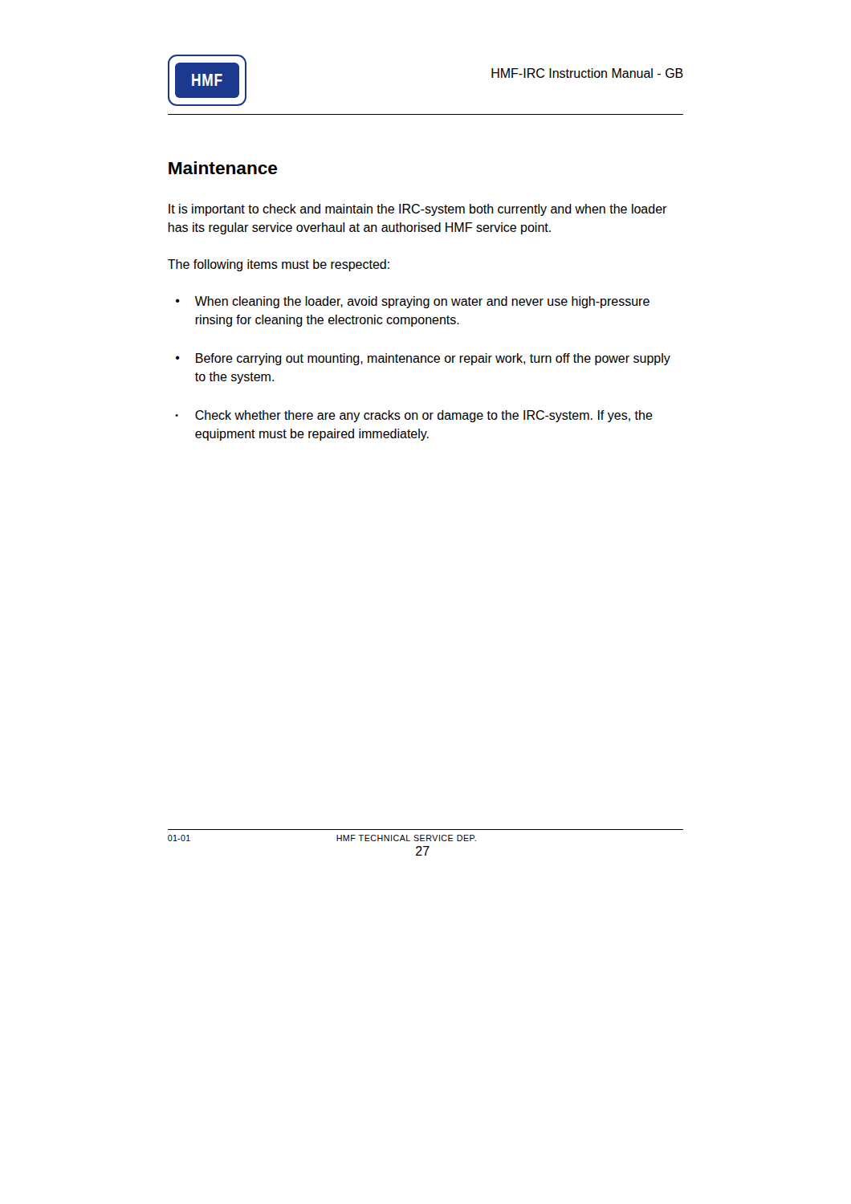HMF
HMF-IRC Instruction Manual - GB
Maintenance
It is important to check and maintain the IRC-system both currently and when the loader has its regular service overhaul at an authorised HMF service point.
The following items must be respected:
When cleaning the loader, avoid spraying on water and never use high-pressure rinsing for cleaning the electronic components.
Before carrying out mounting, maintenance or repair work, turn off the power supply to the system.
Check whether there are any cracks on or damage to the IRC-system. If yes, the equipment must be repaired immediately.
01-01
HMF TECHNICAL SERVICE DEP.
27